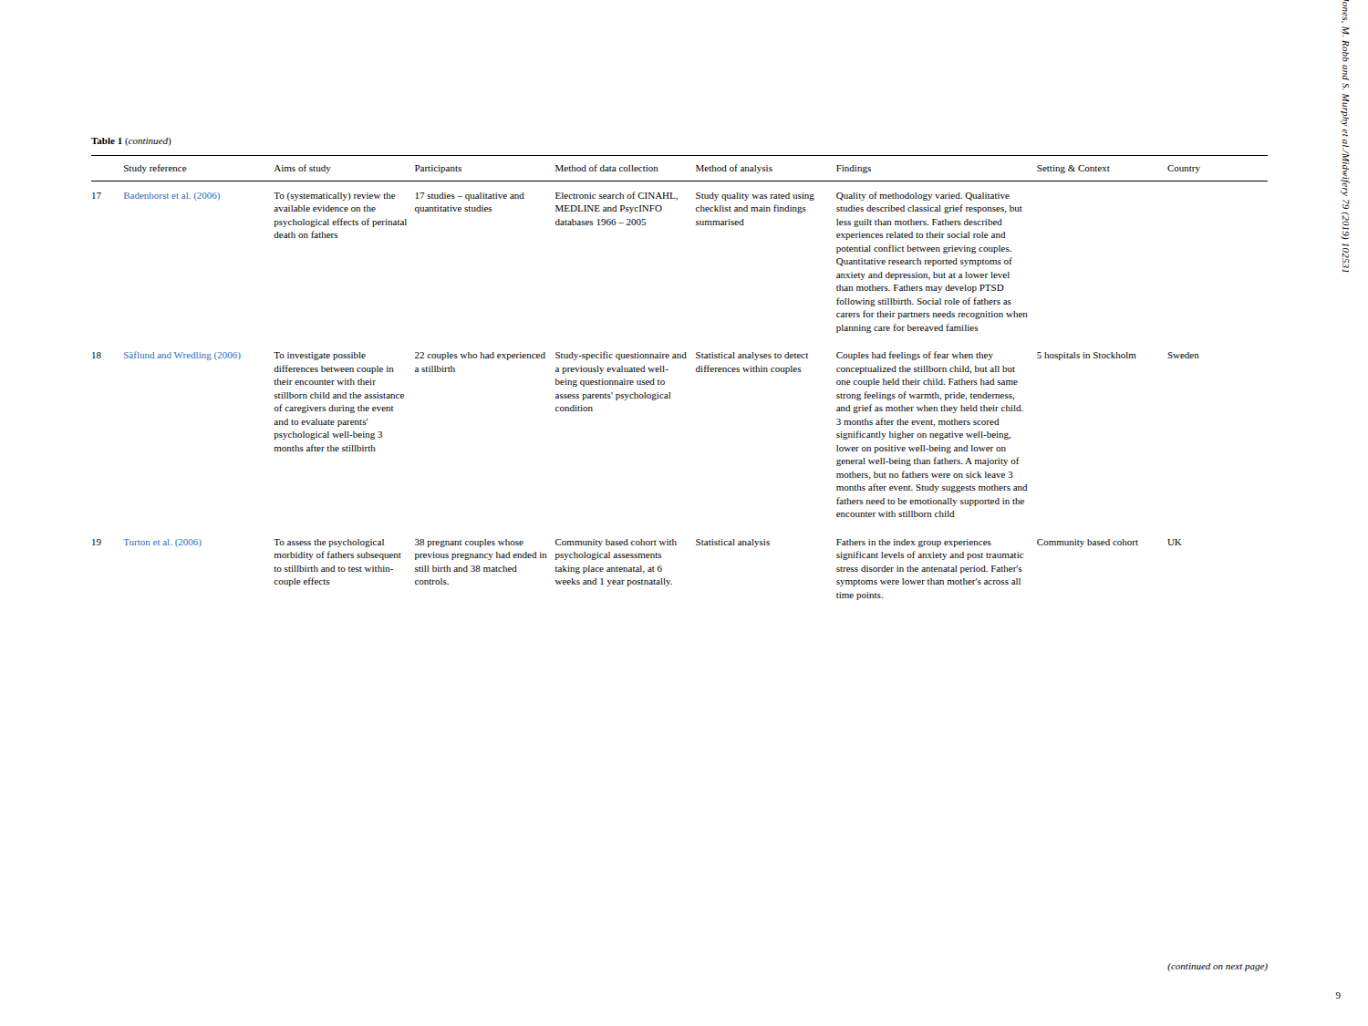K. Jones, M. Robb and S. Murphy et al./Midwifery 79 (2019) 102531
Table 1 (continued)
| | Study reference | Aims of study | Participants | Method of data collection | Method of analysis | Findings | Setting & Context | Country |
| --- | --- | --- | --- | --- | --- | --- | --- | --- |
| 17 | Badenhorst et al. (2006) | To (systematically) review the available evidence on the psychological effects of perinatal death on fathers | 17 studies – qualitative and quantitative studies | Electronic search of CINAHL, MEDLINE and PsycINFO databases 1966 – 2005 | Study quality was rated using checklist and main findings summarised | Quality of methodology varied. Qualitative studies described classical grief responses, but less guilt than mothers. Fathers described experiences related to their social role and potential conflict between grieving couples. Quantitative research reported symptoms of anxiety and depression, but at a lower level than mothers. Fathers may develop PTSD following stillbirth. Social role of fathers as carers for their partners needs recognition when planning care for bereaved families | | |
| 18 | Säflund and Wredling (2006) | To investigate possible differences between couple in their encounter with their stillborn child and the assistance of caregivers during the event and to evaluate parents' psychological well-being 3 months after the stillbirth | 22 couples who had experienced a stillbirth | Study-specific questionnaire and a previously evaluated well-being questionnaire used to assess parents' psychological condition | Statistical analyses to detect differences within couples | Couples had feelings of fear when they conceptualized the stillborn child, but all but one couple held their child. Fathers had same strong feelings of warmth, pride, tenderness, and grief as mother when they held their child. 3 months after the event, mothers scored significantly higher on negative well-being, lower on positive well-being and lower on general well-being than fathers. A majority of mothers, but no fathers were on sick leave 3 months after event. Study suggests mothers and fathers need to be emotionally supported in the encounter with stillborn child | 5 hospitals in Stockholm | Sweden |
| 19 | Turton et al. (2006) | To assess the psychological morbidity of fathers subsequent to stillbirth and to test within-couple effects | 38 pregnant couples whose previous pregnancy had ended in still birth and 38 matched controls. | Community based cohort with psychological assessments taking place antenatal, at 6 weeks and 1 year postnatally. | Statistical analysis | Fathers in the index group experiences significant levels of anxiety and post traumatic stress disorder in the antenatal period. Father's symptoms were lower than mother's across all time points. | Community based cohort | UK |
(continued on next page)
9